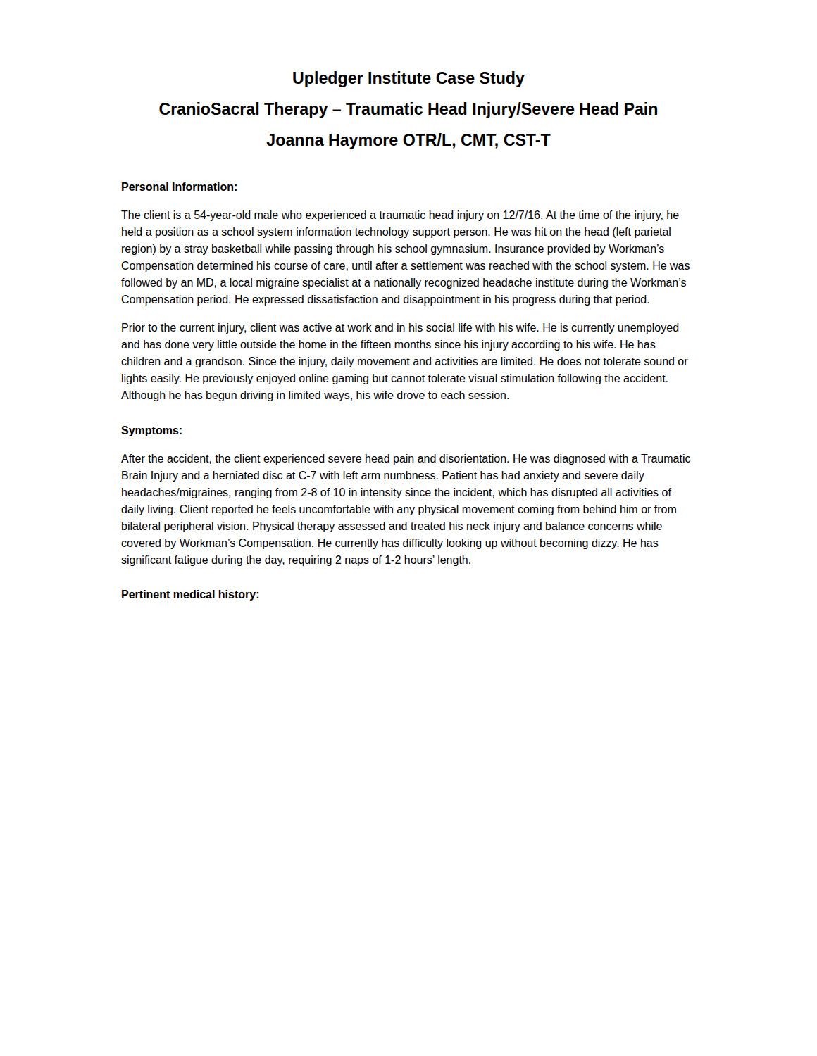Upledger Institute Case Study
CranioSacral Therapy – Traumatic Head Injury/Severe Head Pain
Joanna Haymore OTR/L, CMT, CST-T
Personal Information:
The client is a 54-year-old male who experienced a traumatic head injury on 12/7/16. At the time of the injury, he held a position as a school system information technology support person. He was hit on the head (left parietal region) by a stray basketball while passing through his school gymnasium. Insurance provided by Workman’s Compensation determined his course of care, until after a settlement was reached with the school system. He was followed by an MD, a local migraine specialist at a nationally recognized headache institute during the Workman’s Compensation period. He expressed dissatisfaction and disappointment in his progress during that period.
Prior to the current injury, client was active at work and in his social life with his wife. He is currently unemployed and has done very little outside the home in the fifteen months since his injury according to his wife. He has children and a grandson. Since the injury, daily movement and activities are limited. He does not tolerate sound or lights easily. He previously enjoyed online gaming but cannot tolerate visual stimulation following the accident. Although he has begun driving in limited ways, his wife drove to each session.
Symptoms:
After the accident, the client experienced severe head pain and disorientation. He was diagnosed with a Traumatic Brain Injury and a herniated disc at C-7 with left arm numbness. Patient has had anxiety and severe daily headaches/migraines, ranging from 2-8 of 10 in intensity since the incident, which has disrupted all activities of daily living. Client reported he feels uncomfortable with any physical movement coming from behind him or from bilateral peripheral vision. Physical therapy assessed and treated his neck injury and balance concerns while covered by Workman’s Compensation. He currently has difficulty looking up without becoming dizzy. He has significant fatigue during the day, requiring 2 naps of 1-2 hours’ length.
Pertinent medical history: